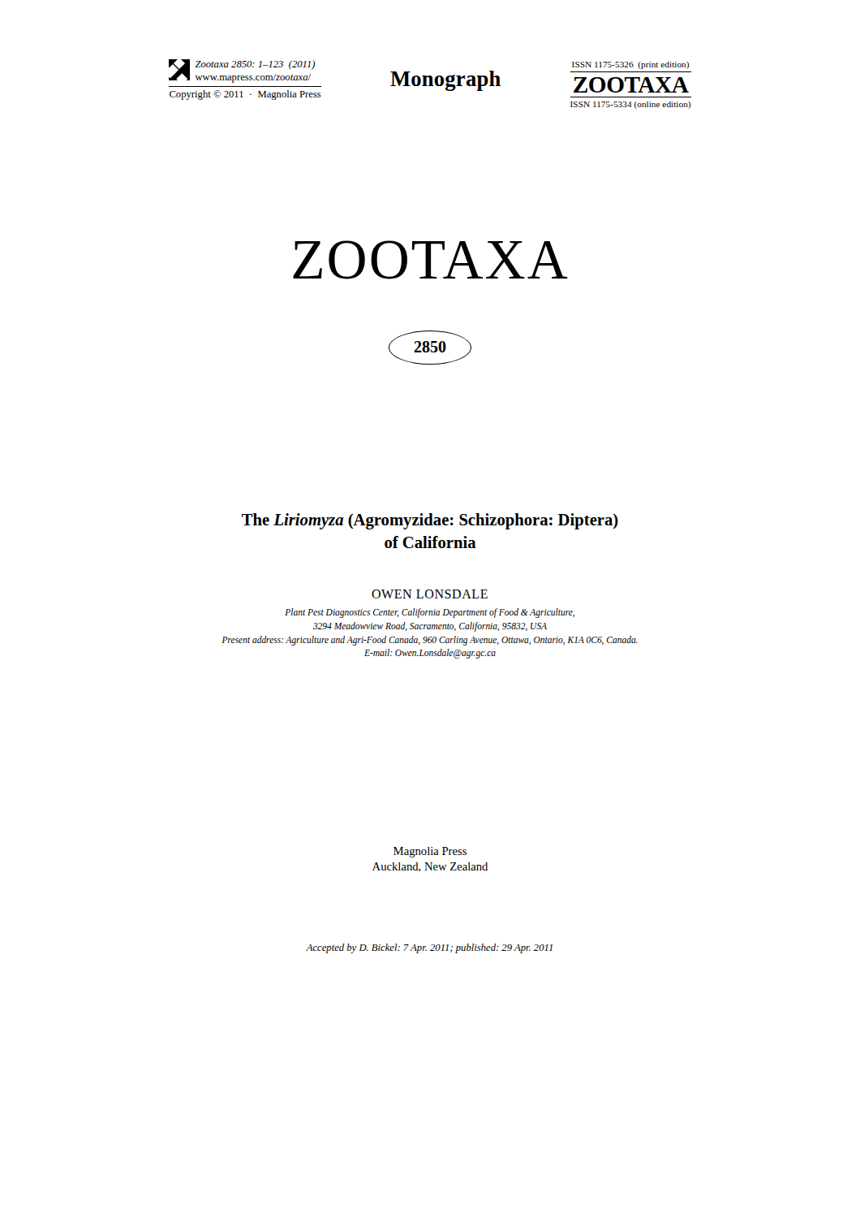Zootaxa 2850: 1–123 (2011)
www.mapress.com/zootaxa/
Copyright © 2011 · Magnolia Press
Monograph
ISSN 1175-5326 (print edition)
ZOOTAXA
ISSN 1175-5334 (online edition)
ZOOTAXA
2850
The Liriomyza (Agromyzidae: Schizophora: Diptera)
of California
OWEN LONSDALE
Plant Pest Diagnostics Center, California Department of Food & Agriculture,
3294 Meadowview Road, Sacramento, California, 95832, USA
Present address: Agriculture and Agri-Food Canada, 960 Carling Avenue, Ottawa, Ontario, K1A 0C6, Canada.
E-mail: Owen.Lonsdale@agr.gc.ca
Magnolia Press
Auckland, New Zealand
Accepted by D. Bickel: 7 Apr. 2011; published: 29 Apr. 2011